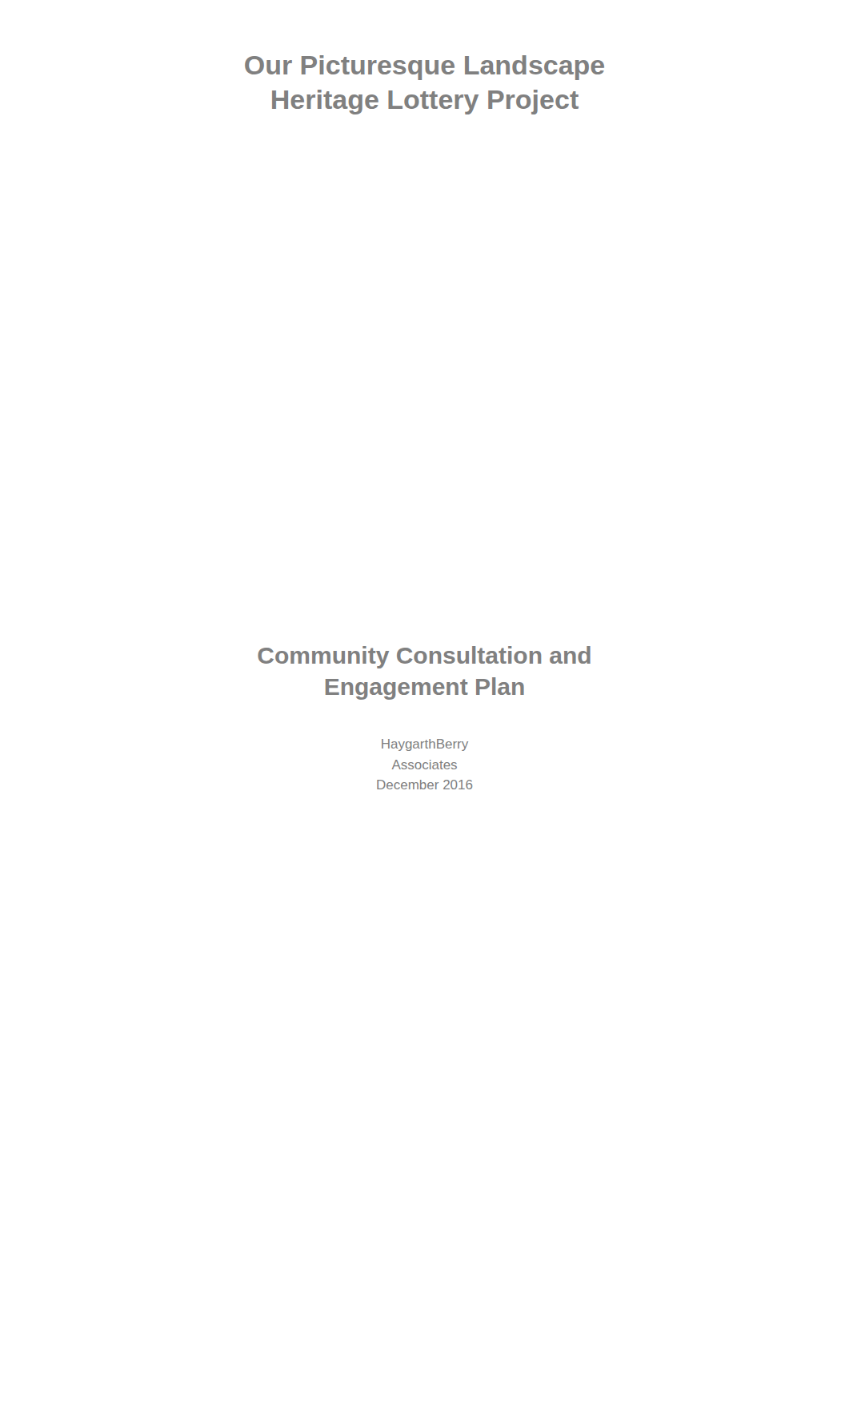Our Picturesque Landscape
Heritage Lottery Project
Community Consultation and
Engagement Plan
HaygarthBerry
Associates
December 2016